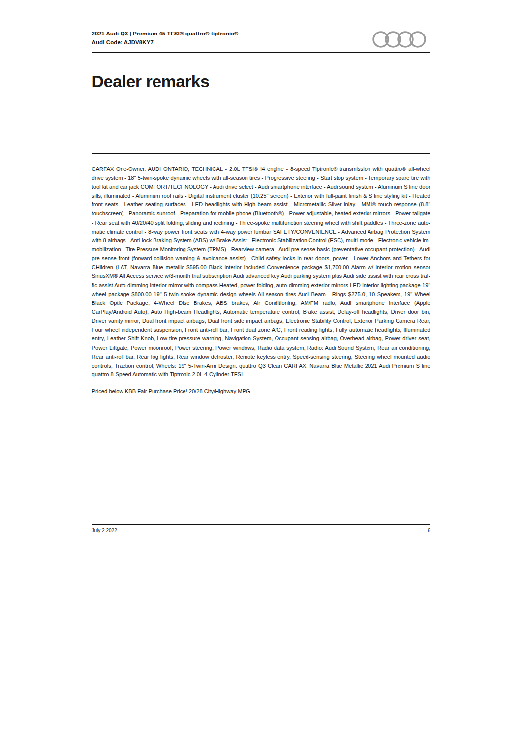2021 Audi Q3 | Premium 45 TFSI® quattro® tiptronic®
Audi Code: AJDV8KY7
Dealer remarks
CARFAX One-Owner. AUDI ONTARIO, TECHNICAL - 2.0L TFSI® I4 engine - 8-speed Tiptronic® transmission with quattro® all-wheel drive system - 18" 5-twin-spoke dynamic wheels with all-season tires - Progressive steering - Start stop system - Temporary spare tire with tool kit and car jack COMFORT/TECHNOLOGY - Audi drive select - Audi smartphone interface - Audi sound system - Aluminum S line door sills, illuminated - Aluminum roof rails - Digital instrument cluster (10.25" screen) - Exterior with full-paint finish & S line styling kit - Heated front seats - Leather seating surfaces - LED headlights with High beam assist - Micrometallic Silver inlay - MMI® touch response (8.8" touchscreen) - Panoramic sunroof - Preparation for mobile phone (Bluetooth®) - Power adjustable, heated exterior mirrors - Power tailgate - Rear seat with 40/20/40 split folding, sliding and reclining - Three-spoke multifunction steering wheel with shift paddles - Three-zone automatic climate control - 8-way power front seats with 4-way power lumbar SAFETY/CONVENIENCE - Advanced Airbag Protection System with 8 airbags - Anti-lock Braking System (ABS) w/ Brake Assist - Electronic Stabilization Control (ESC), multi-mode - Electronic vehicle immobilization - Tire Pressure Monitoring System (TPMS) - Rearview camera - Audi pre sense basic (preventative occupant protection) - Audi pre sense front (forward collision warning & avoidance assist) - Child safety locks in rear doors, power - Lower Anchors and Tethers for CHildren (LAT, Navarra Blue metallic $595.00 Black interior Included Convenience package $1,700.00 Alarm w/ interior motion sensor SiriusXM® All Access service w/3-month trial subscription Audi advanced key Audi parking system plus Audi side assist with rear cross traffic assist Auto-dimming interior mirror with compass Heated, power folding, auto-dimming exterior mirrors LED interior lighting package 19" wheel package $800.00 19" 5-twin-spoke dynamic design wheels All-season tires Audi Beam - Rings $275.0, 10 Speakers, 19" Wheel Black Optic Package, 4-Wheel Disc Brakes, ABS brakes, Air Conditioning, AM/FM radio, Audi smartphone interface (Apple CarPlay/Android Auto), Auto High-beam Headlights, Automatic temperature control, Brake assist, Delay-off headlights, Driver door bin, Driver vanity mirror, Dual front impact airbags, Dual front side impact airbags, Electronic Stability Control, Exterior Parking Camera Rear, Four wheel independent suspension, Front anti-roll bar, Front dual zone A/C, Front reading lights, Fully automatic headlights, Illuminated entry, Leather Shift Knob, Low tire pressure warning, Navigation System, Occupant sensing airbag, Overhead airbag, Power driver seat, Power Liftgate, Power moonroof, Power steering, Power windows, Radio data system, Radio: Audi Sound System, Rear air conditioning, Rear anti-roll bar, Rear fog lights, Rear window defroster, Remote keyless entry, Speed-sensing steering, Steering wheel mounted audio controls, Traction control, Wheels: 19" 5-Twin-Arm Design. quattro Q3 Clean CARFAX. Navarra Blue Metallic 2021 Audi Premium S line quattro 8-Speed Automatic with Tiptronic 2.0L 4-Cylinder TFSI
Priced below KBB Fair Purchase Price! 20/28 City/Highway MPG
July 2 2022 6